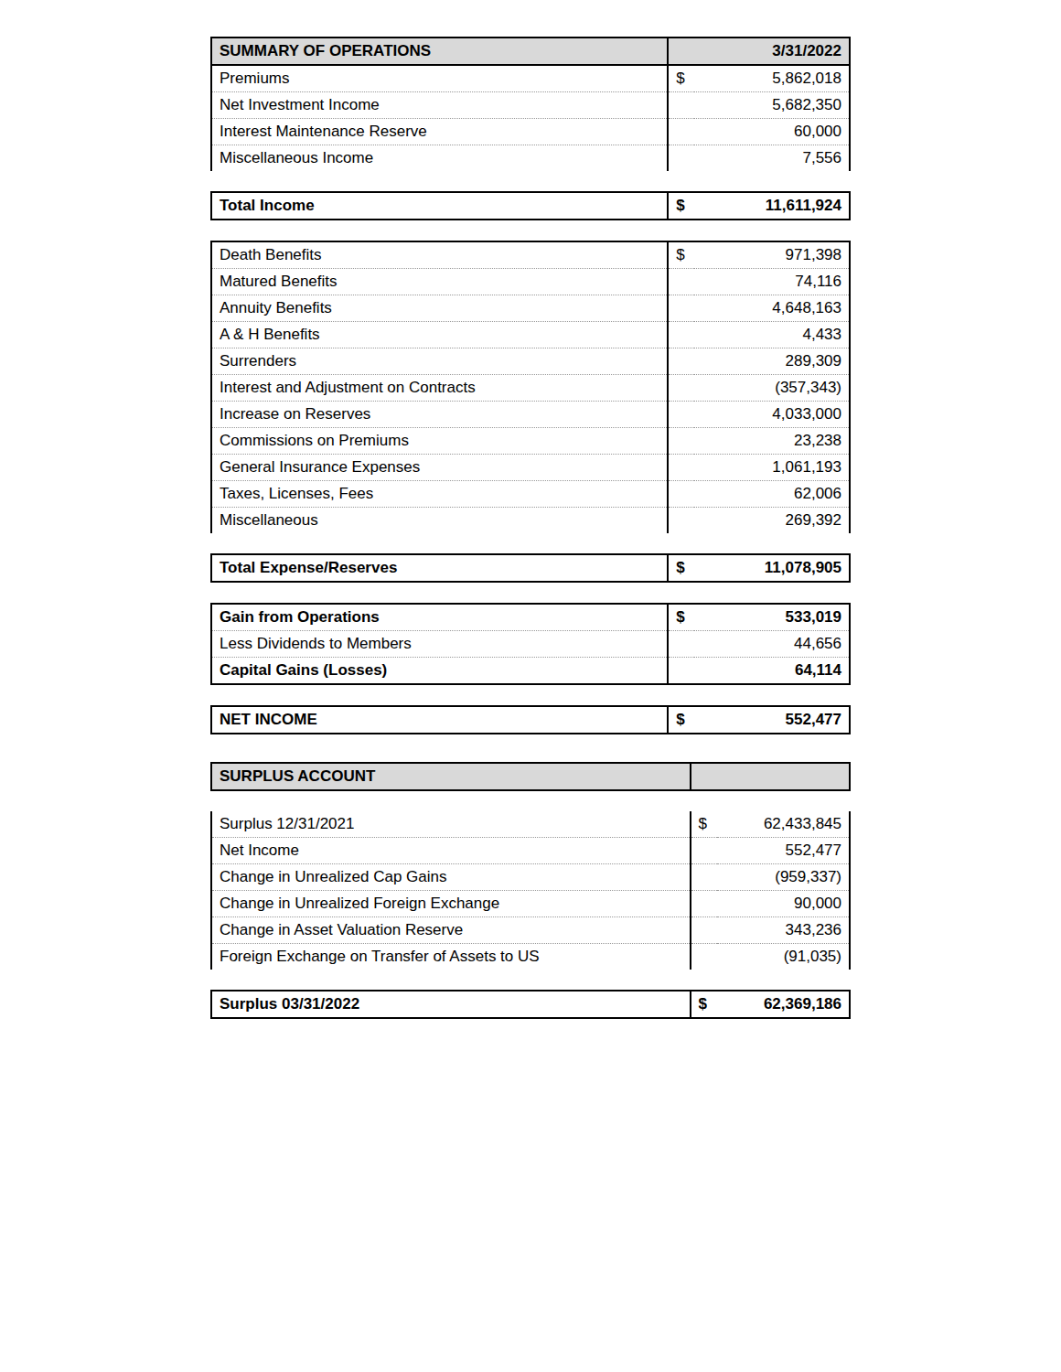| SUMMARY OF OPERATIONS | | 3/31/2022 |
| Premiums | $ | 5,862,018 |
| Net Investment Income | | 5,682,350 |
| Interest Maintenance Reserve | | 60,000 |
| Miscellaneous Income | | 7,556 |
| Total Income | $ | 11,611,924 |
| Death Benefits | $ | 971,398 |
| Matured Benefits | | 74,116 |
| Annuity Benefits | | 4,648,163 |
| A & H Benefits | | 4,433 |
| Surrenders | | 289,309 |
| Interest and Adjustment on Contracts | | (357,343) |
| Increase on Reserves | | 4,033,000 |
| Commissions on Premiums | | 23,238 |
| General Insurance Expenses | | 1,061,193 |
| Taxes, Licenses, Fees | | 62,006 |
| Miscellaneous | | 269,392 |
| Total Expense/Reserves | $ | 11,078,905 |
| Gain from Operations | $ | 533,019 |
| Less Dividends to Members | | 44,656 |
| Capital Gains (Losses) | | 64,114 |
| NET INCOME | $ | 552,477 |
| SURPLUS ACCOUNT | | |
| Surplus 12/31/2021 | $ | 62,433,845 |
| Net Income | | 552,477 |
| Change in Unrealized Cap Gains | | (959,337) |
| Change in Unrealized Foreign Exchange | | 90,000 |
| Change in Asset Valuation Reserve | | 343,236 |
| Foreign Exchange on Transfer of Assets to US | | (91,035) |
| Surplus 03/31/2022 | $ | 62,369,186 |